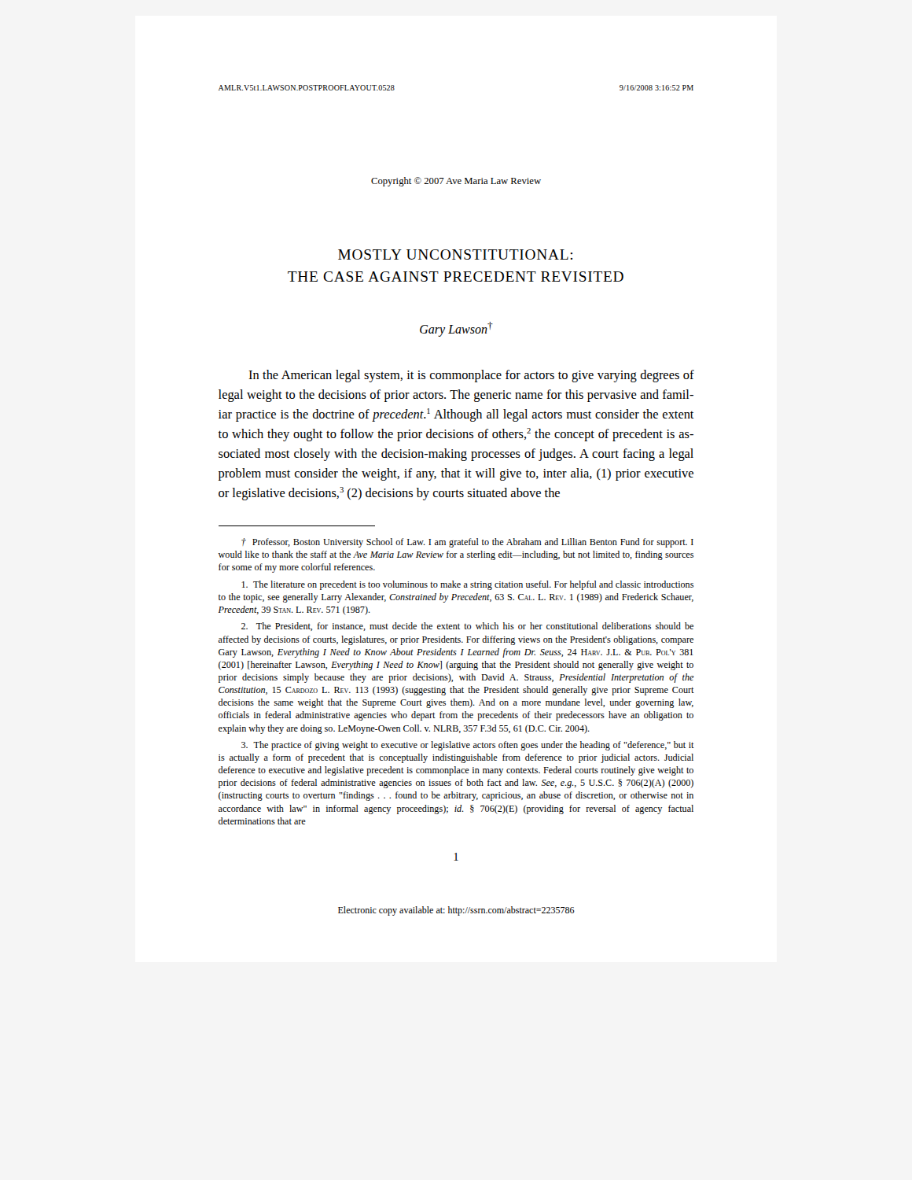AMLR.V5t1.LAWSON.POSTPROOFLAYOUT.0528 9/16/2008 3:16:52 PM
Copyright © 2007 Ave Maria Law Review
MOSTLY UNCONSTITUTIONAL:
THE CASE AGAINST PRECEDENT REVISITED
Gary Lawson†
In the American legal system, it is commonplace for actors to give varying degrees of legal weight to the decisions of prior actors. The generic name for this pervasive and familiar practice is the doctrine of precedent.1 Although all legal actors must consider the extent to which they ought to follow the prior decisions of others,2 the concept of precedent is associated most closely with the decision-making processes of judges. A court facing a legal problem must consider the weight, if any, that it will give to, inter alia, (1) prior executive or legislative decisions,3 (2) decisions by courts situated above the
† Professor, Boston University School of Law. I am grateful to the Abraham and Lillian Benton Fund for support. I would like to thank the staff at the Ave Maria Law Review for a sterling edit—including, but not limited to, finding sources for some of my more colorful references.
1. The literature on precedent is too voluminous to make a string citation useful. For helpful and classic introductions to the topic, see generally Larry Alexander, Constrained by Precedent, 63 S. Cal. L. Rev. 1 (1989) and Frederick Schauer, Precedent, 39 Stan. L. Rev. 571 (1987).
2. The President, for instance, must decide the extent to which his or her constitutional deliberations should be affected by decisions of courts, legislatures, or prior Presidents. For differing views on the President's obligations, compare Gary Lawson, Everything I Need to Know About Presidents I Learned from Dr. Seuss, 24 Harv. J.L. & Pub. Pol'y 381 (2001) [hereinafter Lawson, Everything I Need to Know] (arguing that the President should not generally give weight to prior decisions simply because they are prior decisions), with David A. Strauss, Presidential Interpretation of the Constitution, 15 Cardozo L. Rev. 113 (1993) (suggesting that the President should generally give prior Supreme Court decisions the same weight that the Supreme Court gives them). And on a more mundane level, under governing law, officials in federal administrative agencies who depart from the precedents of their predecessors have an obligation to explain why they are doing so. LeMoyne-Owen Coll. v. NLRB, 357 F.3d 55, 61 (D.C. Cir. 2004).
3. The practice of giving weight to executive or legislative actors often goes under the heading of "deference," but it is actually a form of precedent that is conceptually indistinguishable from deference to prior judicial actors. Judicial deference to executive and legislative precedent is commonplace in many contexts. Federal courts routinely give weight to prior decisions of federal administrative agencies on issues of both fact and law. See, e.g., 5 U.S.C. § 706(2)(A) (2000) (instructing courts to overturn "findings . . . found to be arbitrary, capricious, an abuse of discretion, or otherwise not in accordance with law" in informal agency proceedings); id. § 706(2)(E) (providing for reversal of agency factual determinations that are
1
Electronic copy available at: http://ssrn.com/abstract=2235786